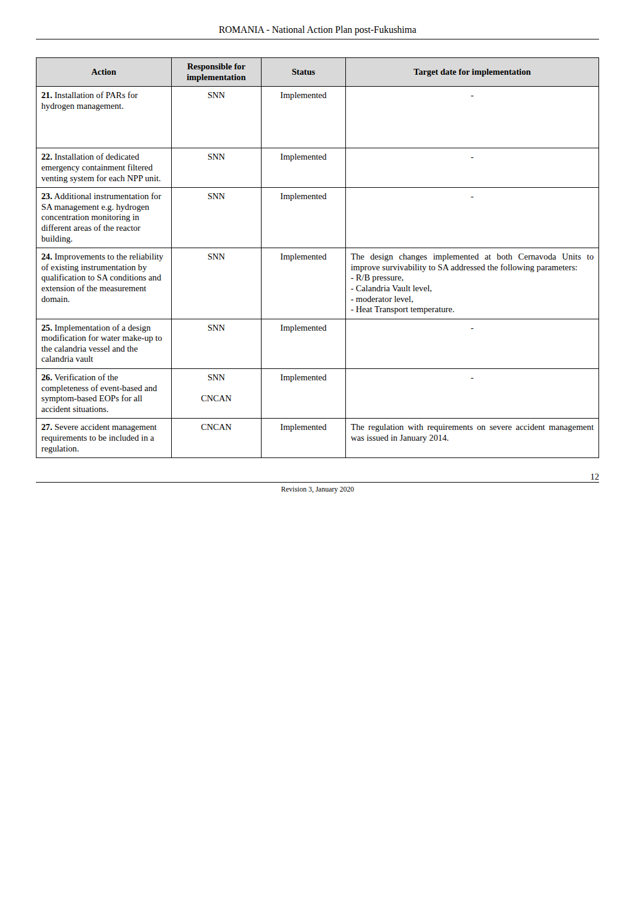ROMANIA - National Action Plan post-Fukushima
| Action | Responsible for implementation | Status | Target date for implementation |
| --- | --- | --- | --- |
| 21. Installation of PARs for hydrogen management. | SNN | Implemented | - |
| 22. Installation of dedicated emergency containment filtered venting system for each NPP unit. | SNN | Implemented | - |
| 23. Additional instrumentation for SA management e.g. hydrogen concentration monitoring in different areas of the reactor building. | SNN | Implemented | - |
| 24. Improvements to the reliability of existing instrumentation by qualification to SA conditions and extension of the measurement domain. | SNN | Implemented | The design changes implemented at both Cernavoda Units to improve survivability to SA addressed the following parameters: - R/B pressure, - Calandria Vault level, - moderator level, - Heat Transport temperature. |
| 25. Implementation of a design modification for water make-up to the calandria vessel and the calandria vault | SNN | Implemented | - |
| 26. Verification of the completeness of event-based and symptom-based EOPs for all accident situations. | SNN CNCAN | Implemented | - |
| 27. Severe accident management requirements to be included in a regulation. | CNCAN | Implemented | The regulation with requirements on severe accident management was issued in January 2014. |
12 Revision 3, January 2020